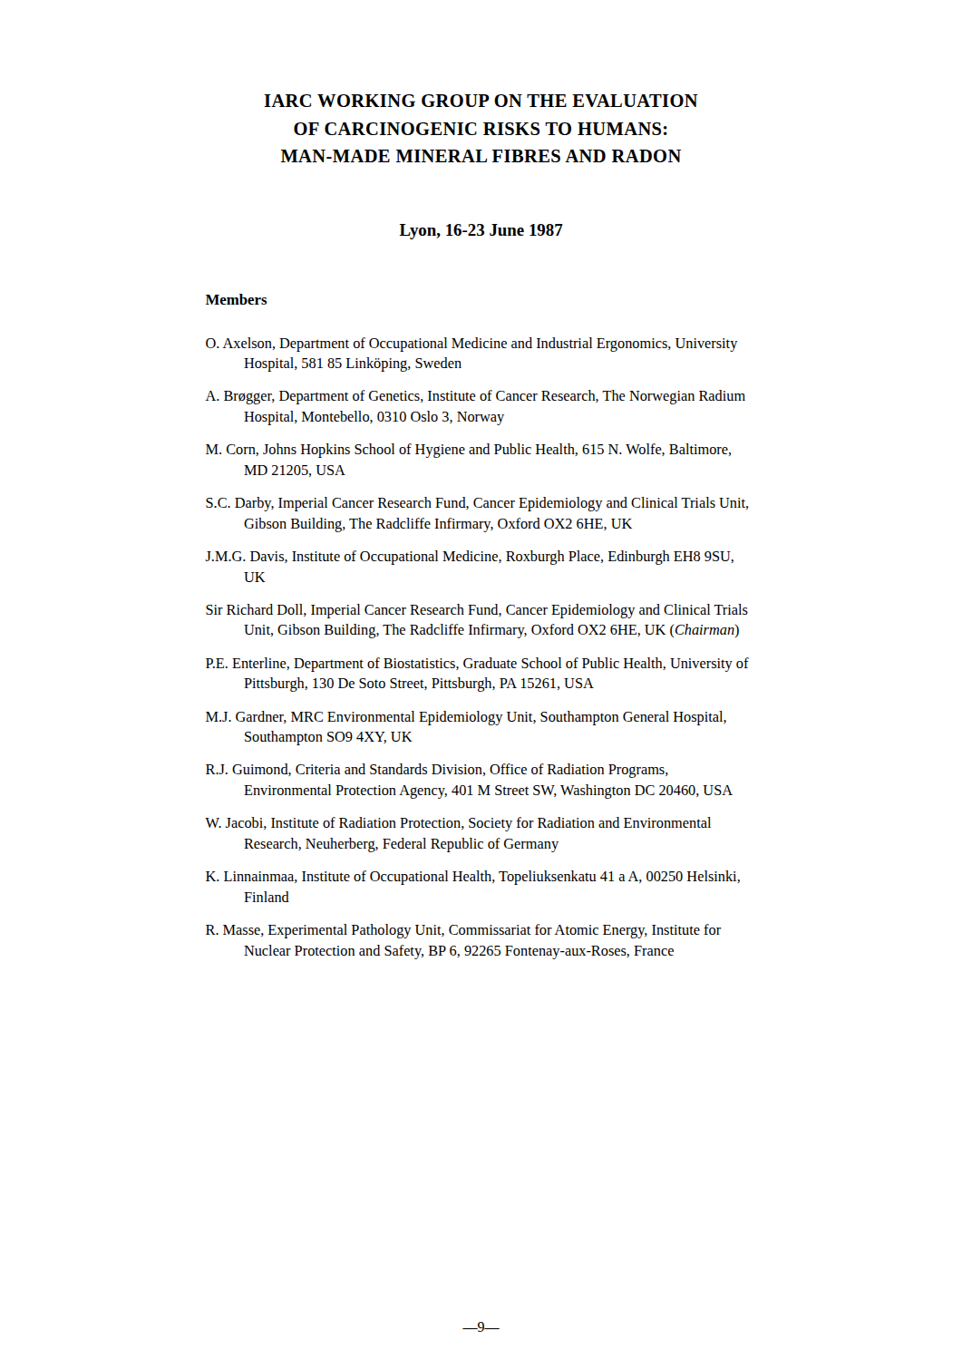IARC Working Group on the Evaluation
of Carcinogenic Risks to Humans:
Man-Made Mineral Fibres and Radon
Lyon, 16-23 June 1987
Members
O. Axelson, Department of Occupational Medicine and Industrial Ergonomics, University Hospital, 581 85 Linköping, Sweden
A. Brøgger, Department of Genetics, Institute of Cancer Research, The Norwegian Radium Hospital, Montebello, 0310 Oslo 3, Norway
M. Corn, Johns Hopkins School of Hygiene and Public Health, 615 N. Wolfe, Baltimore, MD 21205, USA
S.C. Darby, Imperial Cancer Research Fund, Cancer Epidemiology and Clinical Trials Unit, Gibson Building, The Radcliffe Infirmary, Oxford OX2 6HE, UK
J.M.G. Davis, Institute of Occupational Medicine, Roxburgh Place, Edinburgh EH8 9SU, UK
Sir Richard Doll, Imperial Cancer Research Fund, Cancer Epidemiology and Clinical Trials Unit, Gibson Building, The Radcliffe Infirmary, Oxford OX2 6HE, UK (Chairman)
P.E. Enterline, Department of Biostatistics, Graduate School of Public Health, University of Pittsburgh, 130 De Soto Street, Pittsburgh, PA 15261, USA
M.J. Gardner, MRC Environmental Epidemiology Unit, Southampton General Hospital, Southampton SO9 4XY, UK
R.J. Guimond, Criteria and Standards Division, Office of Radiation Programs, Environmental Protection Agency, 401 M Street SW, Washington DC 20460, USA
W. Jacobi, Institute of Radiation Protection, Society for Radiation and Environmental Research, Neuherberg, Federal Republic of Germany
K. Linnainmaa, Institute of Occupational Health, Topeliuksenkatu 41 a A, 00250 Helsinki, Finland
R. Masse, Experimental Pathology Unit, Commissariat for Atomic Energy, Institute for Nuclear Protection and Safety, BP 6, 92265 Fontenay-aux-Roses, France
—9—